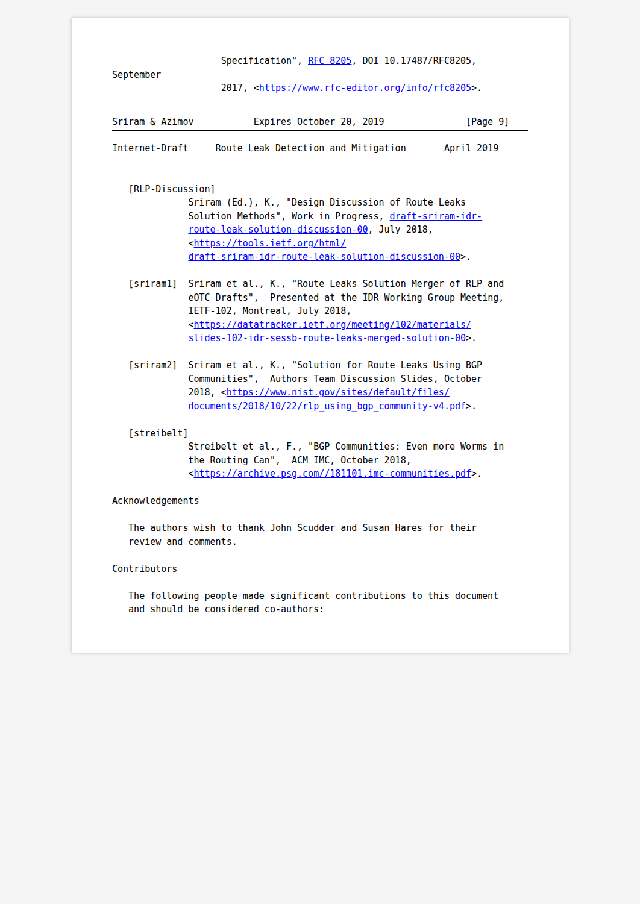Specification", RFC 8205, DOI 10.17487/RFC8205, September
                    2017, <https://www.rfc-editor.org/info/rfc8205>.
Sriram & Azimov           Expires October 20, 2019               [Page 9]
Internet-Draft     Route Leak Detection and Mitigation       April 2019


   [RLP-Discussion]
              Sriram (Ed.), K., "Design Discussion of Route Leaks
              Solution Methods", Work in Progress, draft-sriram-idr-
              route-leak-solution-discussion-00, July 2018,
              <https://tools.ietf.org/html/
              draft-sriram-idr-route-leak-solution-discussion-00>.

   [sriram1]  Sriram et al., K., "Route Leaks Solution Merger of RLP and
              eOTC Drafts",  Presented at the IDR Working Group Meeting,
              IETF-102, Montreal, July 2018,
              <https://datatracker.ietf.org/meeting/102/materials/
              slides-102-idr-sessb-route-leaks-merged-solution-00>.

   [sriram2]  Sriram et al., K., "Solution for Route Leaks Using BGP
              Communities",  Authors Team Discussion Slides, October
              2018, <https://www.nist.gov/sites/default/files/
              documents/2018/10/22/rlp_using_bgp_community-v4.pdf>.

   [streibelt]
              Streibelt et al., F., "BGP Communities: Even more Worms in
              the Routing Can",  ACM IMC, October 2018,
              <https://archive.psg.com//181101.imc-communities.pdf>.

Acknowledgements

   The authors wish to thank John Scudder and Susan Hares for their
   review and comments.

Contributors

   The following people made significant contributions to this document
   and should be considered co-authors: